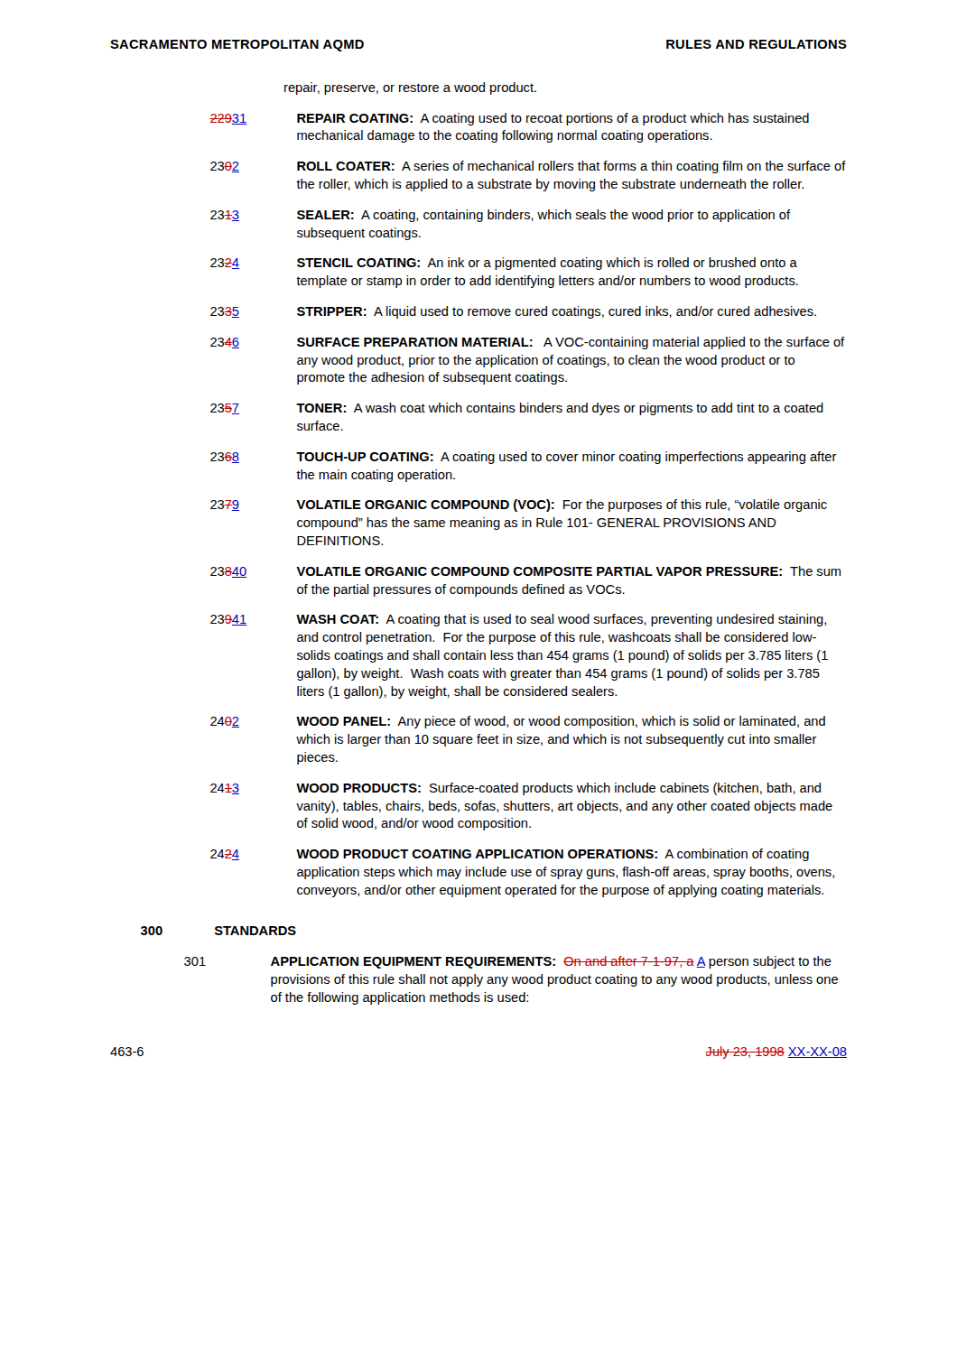SACRAMENTO METROPOLITAN AQMD RULES AND REGULATIONS
repair, preserve, or restore a wood product.
22931
REPAIR COATING: A coating used to recoat portions of a product which has sustained mechanical damage to the coating following normal coating operations.
2302
ROLL COATER: A series of mechanical rollers that forms a thin coating film on the surface of the roller, which is applied to a substrate by moving the substrate underneath the roller.
2313
SEALER: A coating, containing binders, which seals the wood prior to application of subsequent coatings.
2324
STENCIL COATING: An ink or a pigmented coating which is rolled or brushed onto a template or stamp in order to add identifying letters and/or numbers to wood products.
2335
STRIPPER: A liquid used to remove cured coatings, cured inks, and/or cured adhesives.
2346
SURFACE PREPARATION MATERIAL: A VOC-containing material applied to the surface of any wood product, prior to the application of coatings, to clean the wood product or to promote the adhesion of subsequent coatings.
2357
TONER: A wash coat which contains binders and dyes or pigments to add tint to a coated surface.
2368
TOUCH-UP COATING: A coating used to cover minor coating imperfections appearing after the main coating operation.
2379
VOLATILE ORGANIC COMPOUND (VOC): For the purposes of this rule, “volatile organic compound” has the same meaning as in Rule 101- GENERAL PROVISIONS AND DEFINITIONS.
23840
VOLATILE ORGANIC COMPOUND COMPOSITE PARTIAL VAPOR PRESSURE: The sum of the partial pressures of compounds defined as VOCs.
23941
WASH COAT: A coating that is used to seal wood surfaces, preventing undesired staining, and control penetration. For the purpose of this rule, washcoats shall be considered low-solids coatings and shall contain less than 454 grams (1 pound) of solids per 3.785 liters (1 gallon), by weight. Wash coats with greater than 454 grams (1 pound) of solids per 3.785 liters (1 gallon), by weight, shall be considered sealers.
2402
WOOD PANEL: Any piece of wood, or wood composition, which is solid or laminated, and which is larger than 10 square feet in size, and which is not subsequently cut into smaller pieces.
2413
WOOD PRODUCTS: Surface-coated products which include cabinets (kitchen, bath, and vanity), tables, chairs, beds, sofas, shutters, art objects, and any other coated objects made of solid wood, and/or wood composition.
2424
WOOD PRODUCT COATING APPLICATION OPERATIONS: A combination of coating application steps which may include use of spray guns, flash-off areas, spray booths, ovens, conveyors, and/or other equipment operated for the purpose of applying coating materials.
300
STANDARDS
301
APPLICATION EQUIPMENT REQUIREMENTS: On and after 7-1-97, a A person subject to the provisions of this rule shall not apply any wood product coating to any wood products, unless one of the following application methods is used:
463-6 July 23, 1998 XX-XX-08